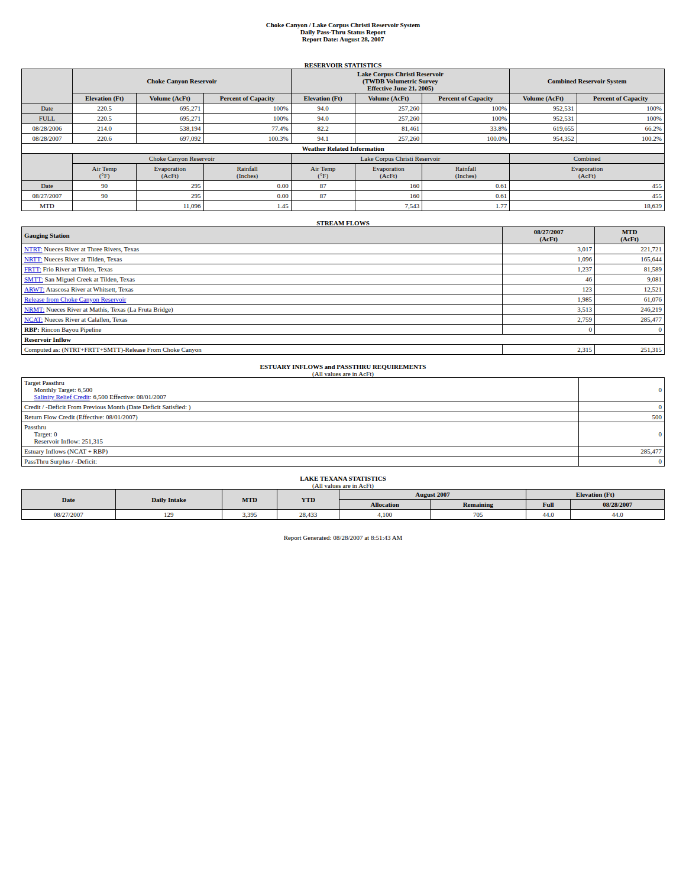Choke Canyon / Lake Corpus Christi Reservoir System
Daily Pass-Thru Status Report
Report Date: August 28, 2007
RESERVOIR STATISTICS
| | Choke Canyon Reservoir | Lake Corpus Christi Reservoir (TWDB Volumetric Survey Effective June 21, 2005) | Combined Reservoir System |
| --- | --- | --- | --- |
| Elevation (Ft) | Volume (AcFt) | Percent of Capacity | Elevation (Ft) | Volume (AcFt) | Percent of Capacity | Volume (AcFt) | Percent of Capacity |
| Date | 220.5 | 695,271 | 100% | 94.0 | 257,260 | 100% | 952,531 | 100% |
| FULL | 220.5 | 695,271 | 100% | 94.0 | 257,260 | 100% | 952,531 | 100% |
| 08/28/2006 | 214.0 | 538,194 | 77.4% | 82.2 | 81,461 | 33.8% | 619,655 | 66.2% |
| 08/28/2007 | 220.6 | 697,092 | 100.3% | 94.1 | 257,260 | 100.0% | 954,352 | 100.2% |
| Weather Related Information |
| | Choke Canyon Reservoir | Lake Corpus Christi Reservoir | Combined |
| Air Temp (°F) | Evaporation (AcFt) | Rainfall (Inches) | Air Temp (°F) | Evaporation (AcFt) | Rainfall (Inches) | Evaporation (AcFt) |
| Date | 90 | 295 | 0.00 | 87 | 160 | 0.61 | 455 |
| 08/27/2007 | 90 | 295 | 0.00 | 87 | 160 | 0.61 | 455 |
| MTD | | 11,096 | 1.45 | | 7,543 | 1.77 | 18,639 |
STREAM FLOWS
| Gauging Station | 08/27/2007 (AcFt) | MTD (AcFt) |
| --- | --- | --- |
| NTRT: Nueces River at Three Rivers, Texas | 3,017 | 221,721 |
| NRTT: Nueces River at Tilden, Texas | 1,096 | 165,644 |
| FRTT: Frio River at Tilden, Texas | 1,237 | 81,589 |
| SMTT: San Miguel Creek at Tilden, Texas | 46 | 9,081 |
| ARWT: Atascosa River at Whitsett, Texas | 123 | 12,521 |
| Release from Choke Canyon Reservoir | 1,985 | 61,076 |
| NRMT: Nueces River at Mathis, Texas (La Fruta Bridge) | 3,513 | 246,219 |
| NCAT: Nueces River at Calallen, Texas | 2,759 | 285,477 |
| RBP: Rincon Bayou Pipeline | 0 | 0 |
| Reservoir Inflow |
| Computed as: (NTRT+FRTT+SMTT)-Release From Choke Canyon | 2,315 | 251,315 |
ESTUARY INFLOWS and PASSTHRU REQUIREMENTS
(All values are in AcFt)
| Target Passthru Monthly Target: 6,500 Salinity Relief Credit : 6,500 Effective: 08/01/2007 | 0 |
| Credit / -Deficit From Previous Month (Date Deficit Satisfied: ) | 0 |
| Return Flow Credit (Effective: 08/01/2007) | 500 |
| Passthru Target: 0 Reservoir Inflow: 251,315 | 0 |
| Estuary Inflows (NCAT + RBP) | 285,477 |
| PassThru Surplus / -Deficit: | 0 |
LAKE TEXANA STATISTICS
(All values are in AcFt)
| Date | Daily Intake | MTD | YTD | August 2007 | Elevation (Ft) |
| --- | --- | --- | --- | --- | --- |
| Allocation | Remaining | Full | 08/28/2007 |
| 08/27/2007 | 129 | 3,395 | 28,433 | 4,100 | 705 | 44.0 | 44.0 |
Report Generated: 08/28/2007 at 8:51:43 AM